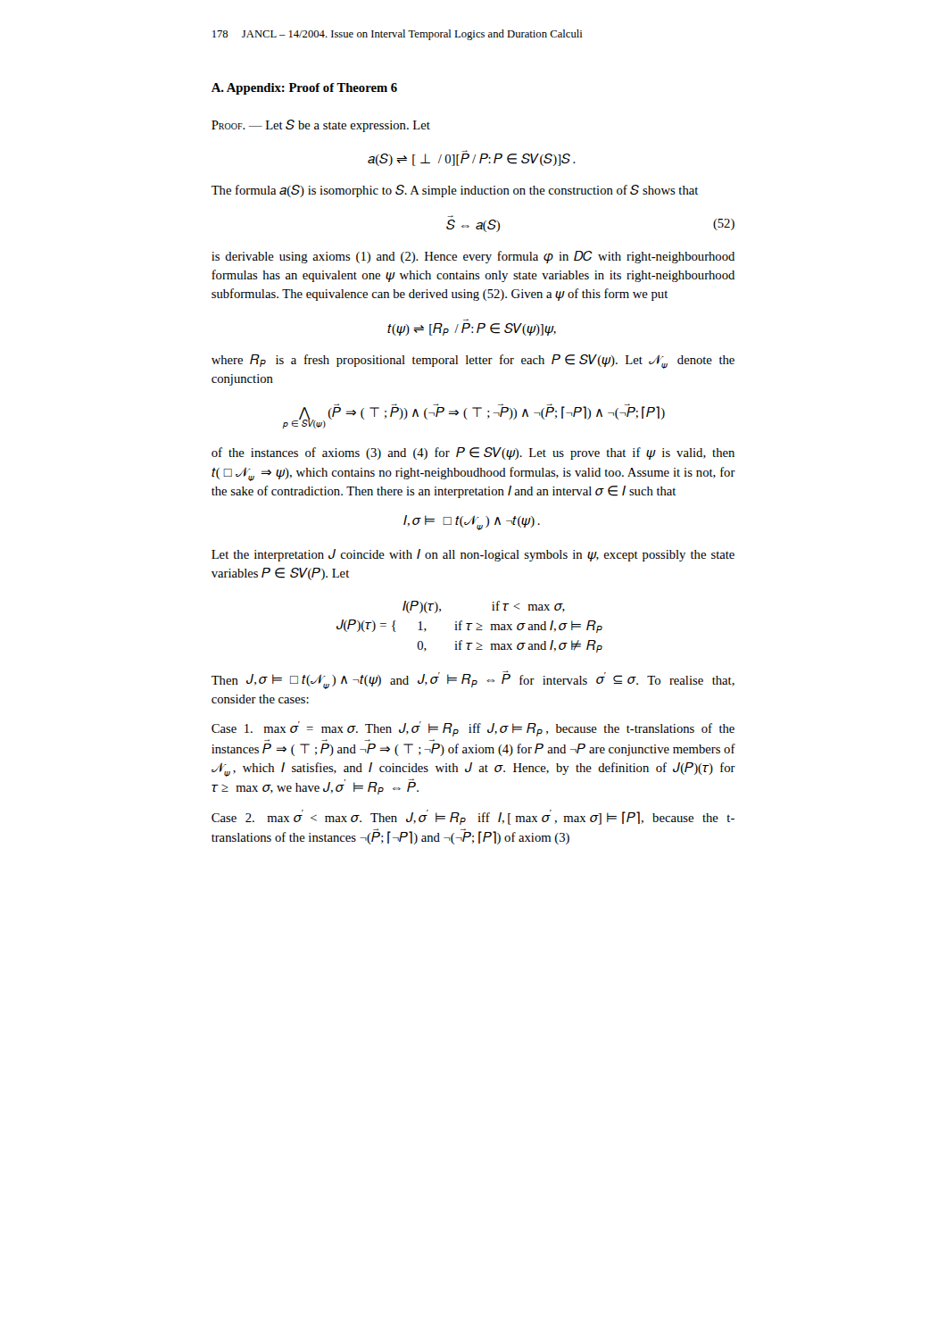178 JANCL – 14/2004. Issue on Interval Temporal Logics and Duration Calculi
A. Appendix: Proof of Theorem 6
Proof. — Let S be a state expression. Let
a(S) ⇌ [⊥/0] [ P→ /P : P∈SV(S) ] S.
The formula a(S) is isomorphic to S. A simple induction on the construction of S shows that
S→ ⇔ a(S) (52)
is derivable using axioms (1) and (2). Hence every formula φ in DC with right-neighbourhood formulas has an equivalent one ψ which contains only state variables in its right-neighbourhood subformulas. The equivalence can be derived using (52). Given a ψ of this form we put
t(ψ) ⇌ [ RP / P→ : P∈SV(ψ) ] ψ,
where RP is a fresh propositional temporal letter for each P∈SV(ψ). Let 𝒩ψ denote the conjunction
⋀ p∈SV(ψ) ( P→ ⇒ (⊤; P→ )) ∧ ( ¬P→ ⇒ (⊤; ¬P→ )) ∧ ¬ ( P→ ; ⌈¬P⌉ ) ∧ ¬ ( ¬P→ ; ⌈P⌉ )
of the instances of axioms (3) and (4) for P∈SV(ψ). Let us prove that if ψ is valid, then t(□𝒩ψ⇒ψ), which contains no right-neighboudhood formulas, is valid too. Assume it is not, for the sake of contradiction. Then there is an interpretation I and an interval σ∈I such that
I,σ ⊨ □t(𝒩ψ) ∧ ¬t(ψ).
Let the interpretation J coincide with I on all non-logical symbols in ψ, except possibly the state variables P∈SV(P). Let
J(P)(τ) = { I(P)(τ), if τ<maxσ, 1, if τ≥maxσ and I,σ⊨RP 0, if τ≥maxσ and I,σ⊭RP
Then J,σ⊨□t(𝒩ψ)∧¬t(ψ) and J,σ′⊨RP⇔P→ for intervals σ′⊆σ. To realise that, consider the cases:
Case 1. maxσ′=maxσ. Then J,σ′⊨RP iff J,σ⊨RP, because the t-translations of the instances P→⇒(⊤;P→) and ¬P→⇒(⊤;¬P→) of axiom (4) for P and ¬P are conjunctive members of 𝒩ψ, which I satisfies, and I coincides with J at σ. Hence, by the definition of J(P)(τ) for τ≥maxσ, we have J,σ′⊨RP⇔P→.
Case 2. maxσ′<maxσ. Then J,σ′⊨RP iff I,[maxσ′,maxσ]⊨⌈P⌉, because the t-translations of the instances ¬(P→;⌈¬P⌉) and ¬(¬P→;⌈P⌉) of axiom (3)